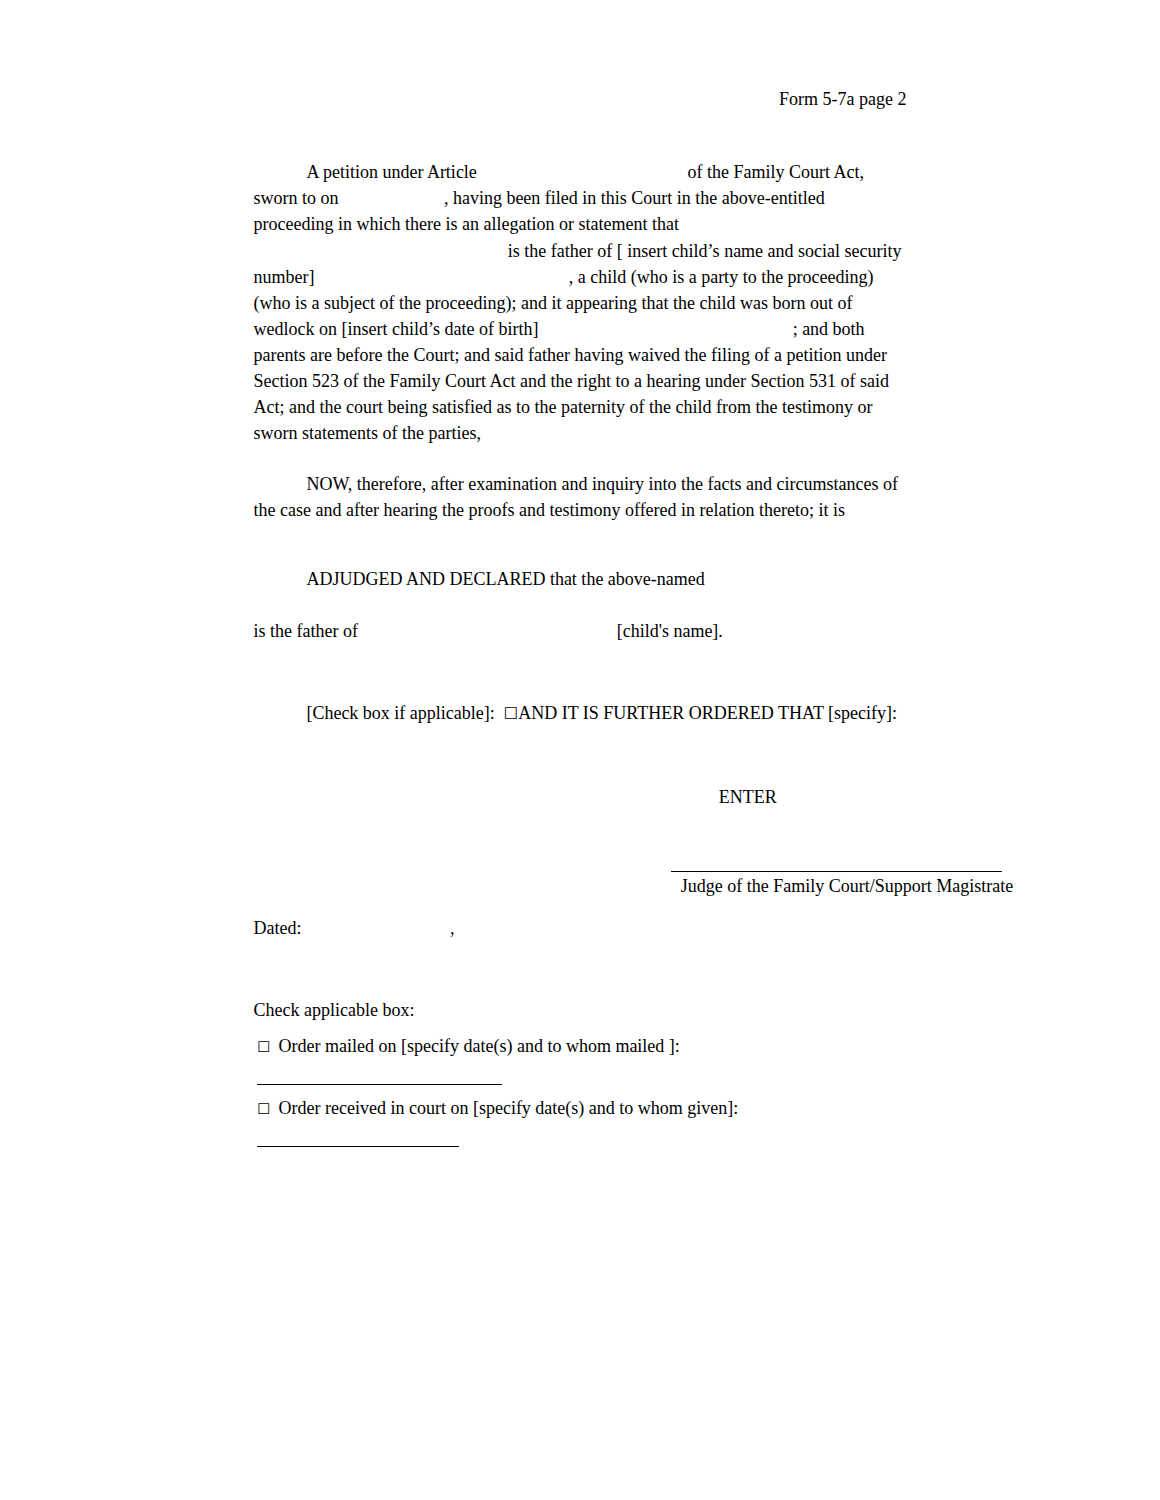Form 5-7a page 2
A petition under Article of the Family Court Act, sworn to on , having been filed in this Court in the above-entitled proceeding in which there is an allegation or statement that is the father of [ insert child’s name and social security number] , a child (who is a party to the proceeding) (who is a subject of the proceeding); and it appearing that the child was born out of wedlock on [insert child’s date of birth] ; and both parents are before the Court; and said father having waived the filing of a petition under Section 523 of the Family Court Act and the right to a hearing under Section 531 of said Act; and the court being satisfied as to the paternity of the child from the testimony or sworn statements of the parties,
NOW, therefore, after examination and inquiry into the facts and circumstances of the case and after hearing the proofs and testimony offered in relation thereto; it is
ADJUDGED AND DECLARED that the above-named
is the father of [child's name].
[Check box if applicable]: ☐AND IT IS FURTHER ORDERED THAT [specify]:
ENTER
Judge of the Family Court/Support Magistrate
Dated: ,
Check applicable box:
☐ Order mailed on [specify date(s) and to whom mailed ]:
☐ Order received in court on [specify date(s) and to whom given]: